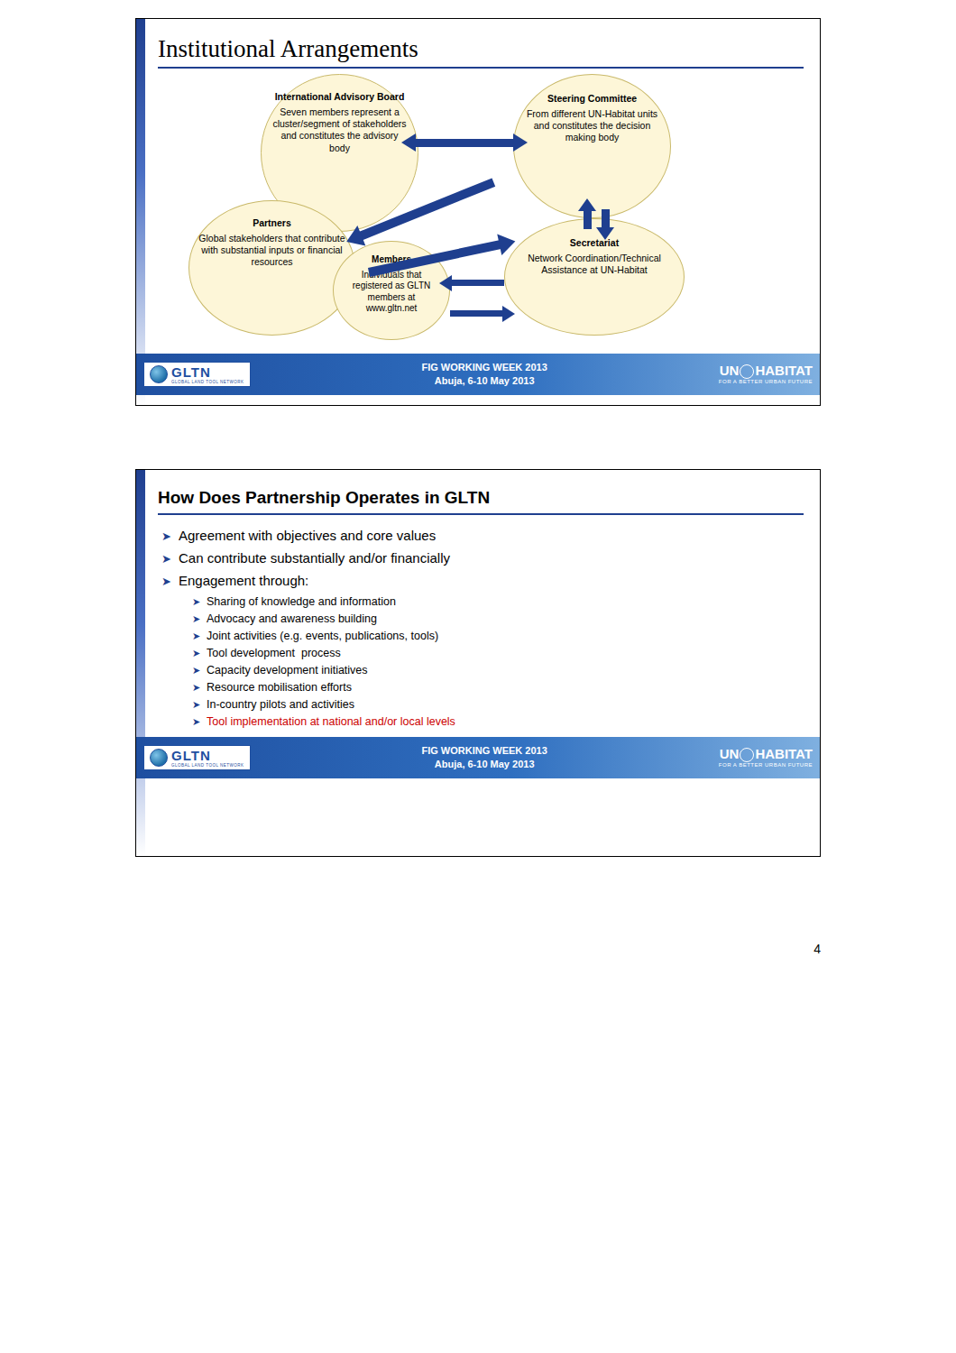Institutional Arrangements
International Advisory Board Seven members represent a cluster/segment of stakeholders and constitutes the advisory body
Steering Committee From different UN-Habitat units and constitutes the decision making body
Partners Global stakeholders that contribute with substantial inputs or financial resources
Members Individuals that registered as GLTN members at www.gltn.net
Secretariat Network Coordination/Technical Assistance at UN-Habitat
GLTNGLOBAL LAND TOOL NETWORK
FIG WORKING WEEK 2013
Abuja, 6-10 May 2013
UN HABITAT FOR A BETTER URBAN FUTURE
How Does Partnership Operates in GLTN
Agreement with objectives and core values
Can contribute substantially and/or financially
Engagement through:
Sharing of knowledge and information
Advocacy and awareness building
Joint activities (e.g. events, publications, tools)
Tool development process
Capacity development initiatives
Resource mobilisation efforts
In-country pilots and activities
Tool implementation at national and/or local levels
GLTNGLOBAL LAND TOOL NETWORK
FIG WORKING WEEK 2013
Abuja, 6-10 May 2013
UN HABITAT FOR A BETTER URBAN FUTURE
4